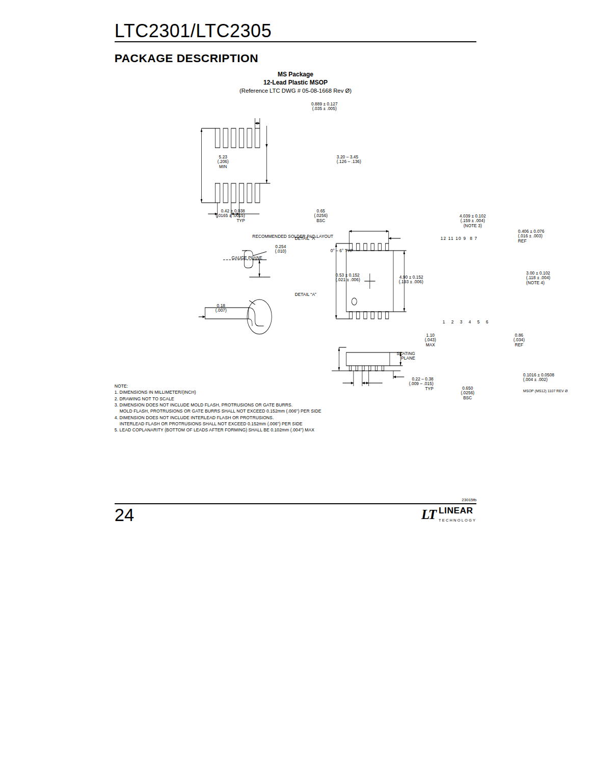LTC2301/LTC2305
PACKAGE DESCRIPTION
MS Package
12-Lead Plastic MSOP
(Reference LTC DWG # 05-08-1668 Rev Ø)
0.889 ± 0.127
(.035 ± .005)
5.23
(.206)
MIN
3.20 – 3.45
(.126 – .136)
0.42 ± 0.038
(.0165 ± .0015)
TYP
0.65
(.0256)
BSC
RECOMMENDED SOLDER PAD LAYOUT
DETAIL “A”
0.254
(.010)
0° – 6° TYP
GAUGE PLANE
0.53 ± 0.152
(.021 ± .006)
DETAIL “A”
0.18
(.007)
4.039 ± 0.102
(.159 ± .004)
(NOTE 3)
0.406 ± 0.076
(.016 ± .003)
REF
12 11 10 9 8 7
4.90 ± 0.152
(.193 ± .006)
3.00 ± 0.102
(.118 ± .004)
(NOTE 4)
1 2 3 4 5 6
1.10
(.043)
MAX
0.86
(.034)
REF
SEATING
PLANE
0.22 – 0.38
(.009 – .015)
TYP
0.650
(.0256)
BSC
0.1016 ± 0.0508
(.004 ± .002)
MSOP (MS12) 1107 REV Ø
NOTE:
1. DIMENSIONS IN MILLIMETER/(INCH)
2. DRAWING NOT TO SCALE
3. DIMENSION DOES NOT INCLUDE MOLD FLASH, PROTRUSIONS OR GATE BURRS.
MOLD FLASH, PROTRUSIONS OR GATE BURRS SHALL NOT EXCEED 0.152mm (.006") PER SIDE
4. DIMENSION DOES NOT INCLUDE INTERLEAD FLASH OR PROTRUSIONS.
INTERLEAD FLASH OR PROTRUSIONS SHALL NOT EXCEED 0.152mm (.006") PER SIDE
5. LEAD COPLANARITY (BOTTOM OF LEADS AFTER FORMING) SHALL BE 0.102mm (.004") MAX
23015fb
24
LT LINEAR
TECHNOLOGY